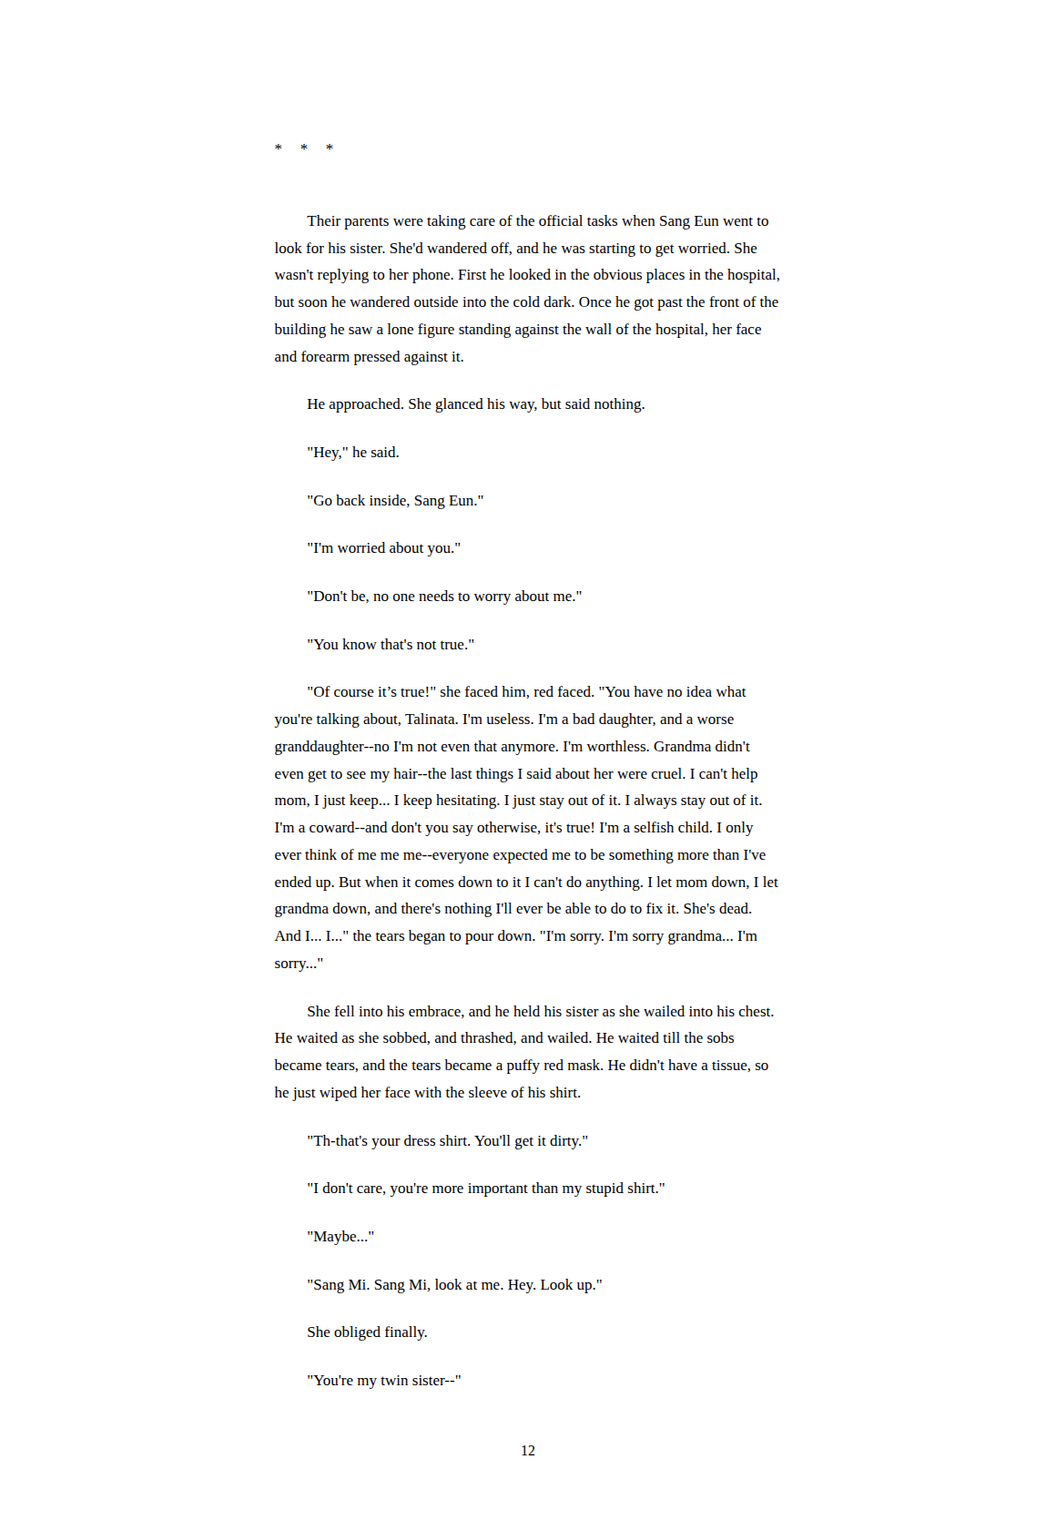* * *
Their parents were taking care of the official tasks when Sang Eun went to look for his sister. She'd wandered off, and he was starting to get worried. She wasn't replying to her phone. First he looked in the obvious places in the hospital, but soon he wandered outside into the cold dark. Once he got past the front of the building he saw a lone figure standing against the wall of the hospital, her face and forearm pressed against it.
He approached. She glanced his way, but said nothing.
"Hey," he said.
"Go back inside, Sang Eun."
"I'm worried about you."
"Don't be, no one needs to worry about me."
"You know that's not true."
"Of course it’s true!" she faced him, red faced. "You have no idea what you're talking about, Talinata. I'm useless. I'm a bad daughter, and a worse granddaughter--no I'm not even that anymore. I'm worthless. Grandma didn't even get to see my hair--the last things I said about her were cruel. I can't help mom, I just keep... I keep hesitating. I just stay out of it. I always stay out of it. I'm a coward--and don't you say otherwise, it's true! I'm a selfish child. I only ever think of me me me--everyone expected me to be something more than I've ended up. But when it comes down to it I can't do anything. I let mom down, I let grandma down, and there's nothing I'll ever be able to do to fix it. She's dead. And I... I..." the tears began to pour down. "I'm sorry. I'm sorry grandma... I'm sorry..."
She fell into his embrace, and he held his sister as she wailed into his chest. He waited as she sobbed, and thrashed, and wailed. He waited till the sobs became tears, and the tears became a puffy red mask. He didn't have a tissue, so he just wiped her face with the sleeve of his shirt.
"Th-that's your dress shirt. You'll get it dirty."
"I don't care, you're more important than my stupid shirt."
"Maybe..."
"Sang Mi. Sang Mi, look at me. Hey. Look up."
She obliged finally.
"You're my twin sister--"
12